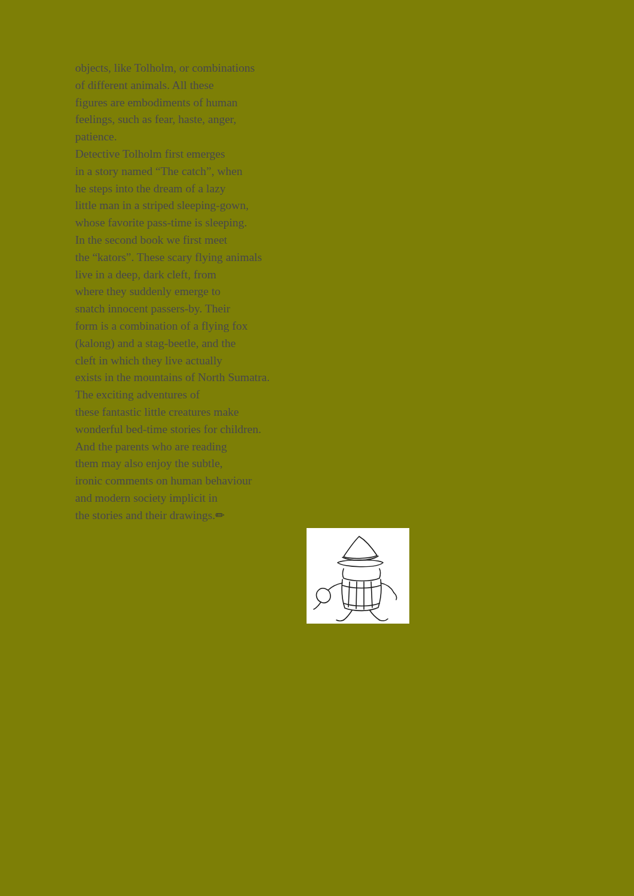objects, like Tolholm, or combinations
of different animals. All these
figures are embodiments of human
feelings, such as fear, haste, anger,
patience.
Detective Tolholm first emerges
in a story named “The catch”, when
he steps into the dream of a lazy
little man in a striped sleeping-gown,
whose favorite pass-time is sleeping.
In the second book we first meet
the “kators”. These scary flying animals
live in a deep, dark cleft, from
where they suddenly emerge to
snatch innocent passers-by. Their
form is a combination of a flying fox
(kalong) and a stag-beetle, and the
cleft in which they live actually
exists in the mountains of North Sumatra.
The exciting adventures of
these fantastic little creatures make
wonderful bed-time stories for children.
And the parents who are reading
them may also enjoy the subtle,
ironic comments on human behaviour
and modern society implicit in
the stories and their drawings.✏